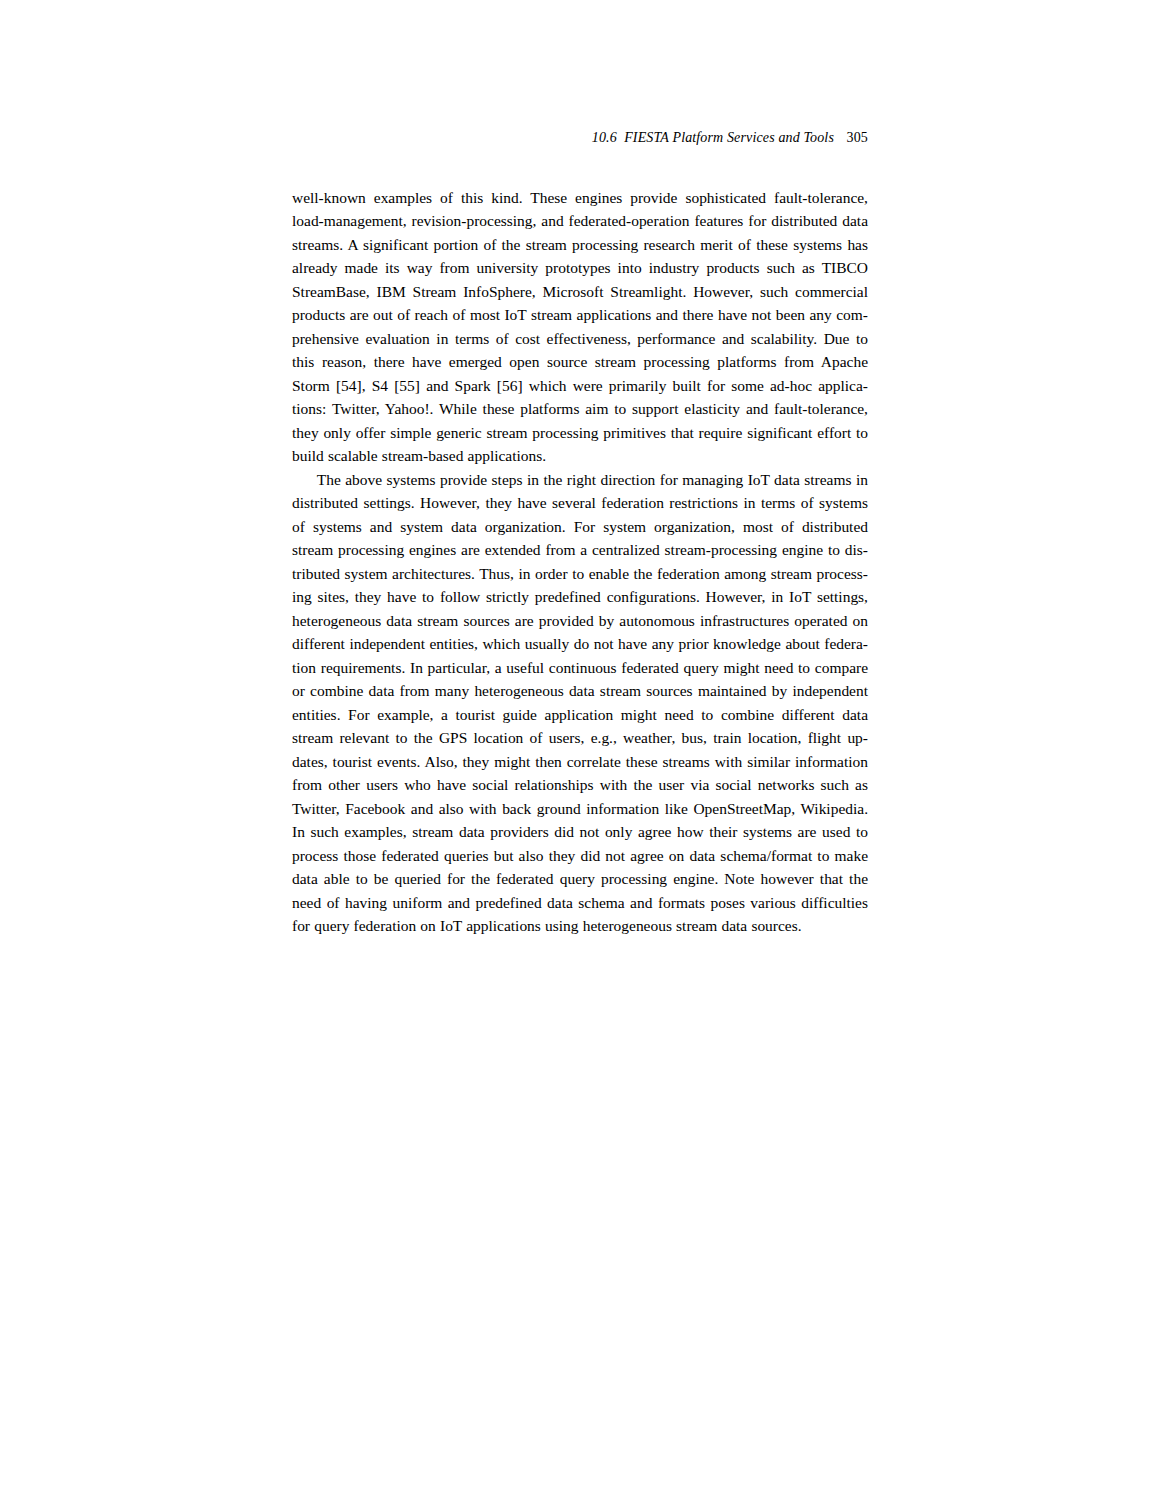10.6 FIESTA Platform Services and Tools 305
well-known examples of this kind. These engines provide sophisticated fault-tolerance, load-management, revision-processing, and federated-operation features for distributed data streams. A significant portion of the stream processing research merit of these systems has already made its way from university prototypes into industry products such as TIBCO StreamBase, IBM Stream InfoSphere, Microsoft Streamlight. However, such commercial products are out of reach of most IoT stream applications and there have not been any comprehensive evaluation in terms of cost effectiveness, performance and scalability. Due to this reason, there have emerged open source stream processing platforms from Apache Storm [54], S4 [55] and Spark [56] which were primarily built for some ad-hoc applications: Twitter, Yahoo!. While these platforms aim to support elasticity and fault-tolerance, they only offer simple generic stream processing primitives that require significant effort to build scalable stream-based applications.
The above systems provide steps in the right direction for managing IoT data streams in distributed settings. However, they have several federation restrictions in terms of systems of systems and system data organization. For system organization, most of distributed stream processing engines are extended from a centralized stream-processing engine to distributed system architectures. Thus, in order to enable the federation among stream processing sites, they have to follow strictly predefined configurations. However, in IoT settings, heterogeneous data stream sources are provided by autonomous infrastructures operated on different independent entities, which usually do not have any prior knowledge about federation requirements. In particular, a useful continuous federated query might need to compare or combine data from many heterogeneous data stream sources maintained by independent entities. For example, a tourist guide application might need to combine different data stream relevant to the GPS location of users, e.g., weather, bus, train location, flight updates, tourist events. Also, they might then correlate these streams with similar information from other users who have social relationships with the user via social networks such as Twitter, Facebook and also with back ground information like OpenStreetMap, Wikipedia. In such examples, stream data providers did not only agree how their systems are used to process those federated queries but also they did not agree on data schema/format to make data able to be queried for the federated query processing engine. Note however that the need of having uniform and predefined data schema and formats poses various difficulties for query federation on IoT applications using heterogeneous stream data sources.